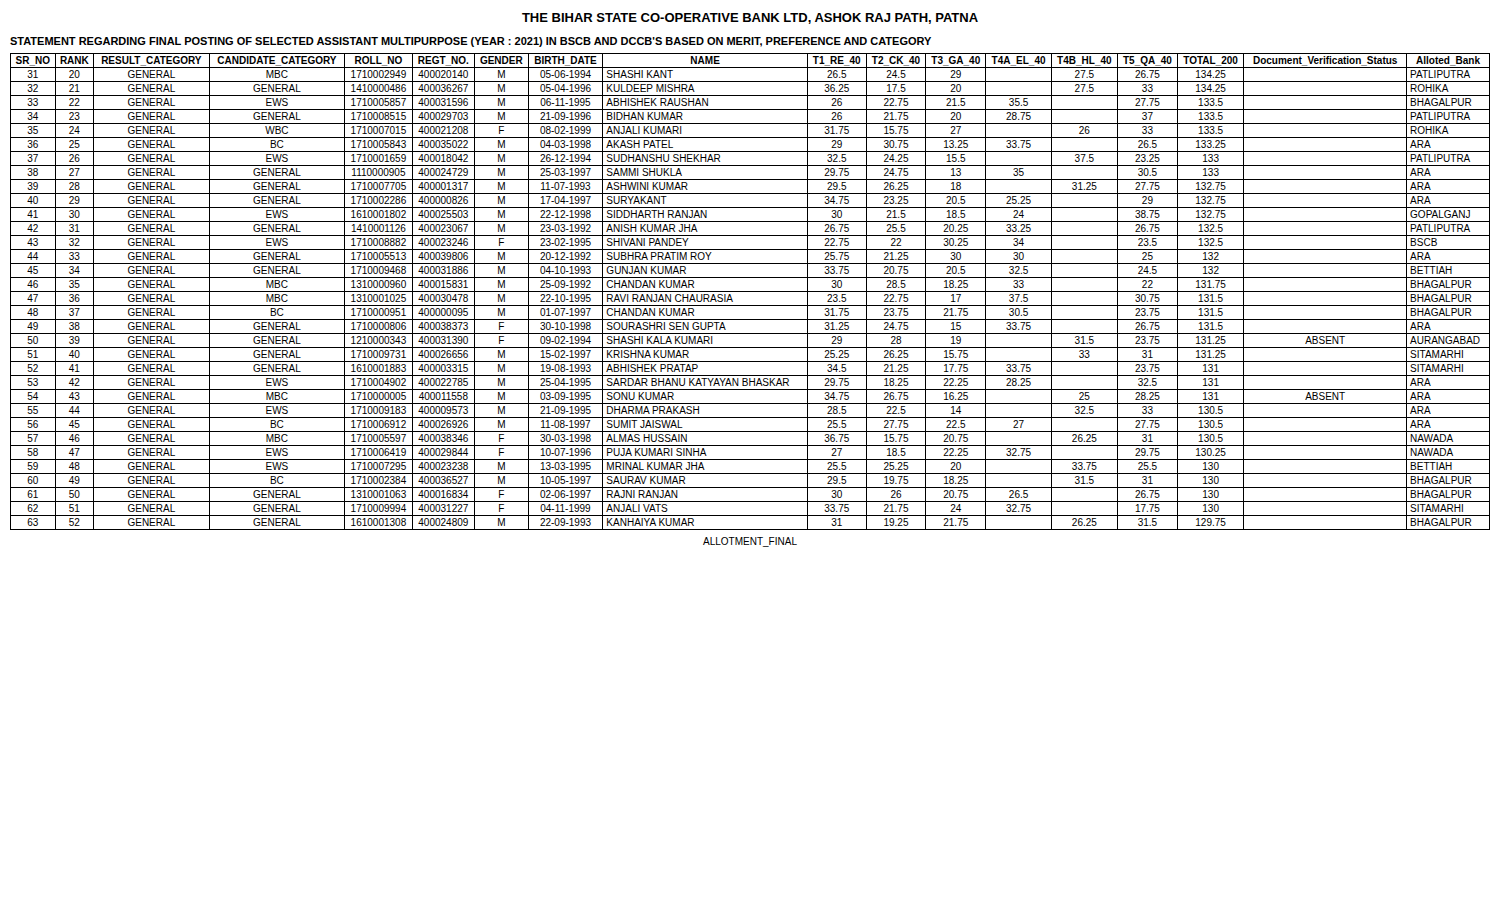THE BIHAR STATE CO-OPERATIVE BANK LTD, ASHOK RAJ PATH, PATNA
STATEMENT REGARDING FINAL POSTING OF SELECTED ASSISTANT MULTIPURPOSE (YEAR : 2021) IN BSCB AND DCCB'S BASED ON MERIT, PREFERENCE AND CATEGORY
| SR_NO | RANK | RESULT_CATEGORY | CANDIDATE_CATEGORY | ROLL_NO | REGT_NO. | GENDER | BIRTH_DATE | NAME | T1_RE_40 | T2_CK_40 | T3_GA_40 | T4A_EL_40 | T4B_HL_40 | T5_QA_40 | TOTAL_200 | Document_Verification_Status | Alloted_Bank |
| --- | --- | --- | --- | --- | --- | --- | --- | --- | --- | --- | --- | --- | --- | --- | --- | --- | --- |
| 31 | 20 | GENERAL | MBC | 1710002949 | 400020140 | M | 05-06-1994 | SHASHI KANT | 26.5 | 24.5 | 29 | | 27.5 | 26.75 | 134.25 | | PATLIPUTRA |
| 32 | 21 | GENERAL | GENERAL | 1410000486 | 400036267 | M | 05-04-1996 | KULDEEP MISHRA | 36.25 | 17.5 | 20 | | 27.5 | 33 | 134.25 | | ROHIKA |
| 33 | 22 | GENERAL | EWS | 1710005857 | 400031596 | M | 06-11-1995 | ABHISHEK RAUSHAN | 26 | 22.75 | 21.5 | 35.5 | | 27.75 | 133.5 | | BHAGALPUR |
| 34 | 23 | GENERAL | GENERAL | 1710008515 | 400029703 | M | 21-09-1996 | BIDHAN KUMAR | 26 | 21.75 | 20 | 28.75 | | 37 | 133.5 | | PATLIPUTRA |
| 35 | 24 | GENERAL | WBC | 1710007015 | 400021208 | F | 08-02-1999 | ANJALI KUMARI | 31.75 | 15.75 | 27 | | 26 | 33 | 133.5 | | ROHIKA |
| 36 | 25 | GENERAL | BC | 1710005843 | 400035022 | M | 04-03-1998 | AKASH PATEL | 29 | 30.75 | 13.25 | 33.75 | | 26.5 | 133.25 | | ARA |
| 37 | 26 | GENERAL | EWS | 1710001659 | 400018042 | M | 26-12-1994 | SUDHANSHU SHEKHAR | 32.5 | 24.25 | 15.5 | | 37.5 | 23.25 | 133 | | PATLIPUTRA |
| 38 | 27 | GENERAL | GENERAL | 1110000905 | 400024729 | M | 25-03-1997 | SAMMI SHUKLA | 29.75 | 24.75 | 13 | 35 | | 30.5 | 133 | | ARA |
| 39 | 28 | GENERAL | GENERAL | 1710007705 | 400001317 | M | 11-07-1993 | ASHWINI KUMAR | 29.5 | 26.25 | 18 | | 31.25 | 27.75 | 132.75 | | ARA |
| 40 | 29 | GENERAL | GENERAL | 1710002286 | 400000826 | M | 17-04-1997 | SURYAKANT | 34.75 | 23.25 | 20.5 | 25.25 | | 29 | 132.75 | | ARA |
| 41 | 30 | GENERAL | EWS | 1610001802 | 400025503 | M | 22-12-1998 | SIDDHARTH RANJAN | 30 | 21.5 | 18.5 | 24 | | 38.75 | 132.75 | | GOPALGANJ |
| 42 | 31 | GENERAL | GENERAL | 1410001126 | 400023067 | M | 23-03-1992 | ANISH KUMAR JHA | 26.75 | 25.5 | 20.25 | 33.25 | | 26.75 | 132.5 | | PATLIPUTRA |
| 43 | 32 | GENERAL | EWS | 1710008882 | 400023246 | F | 23-02-1995 | SHIVANI PANDEY | 22.75 | 22 | 30.25 | 34 | | 23.5 | 132.5 | | BSCB |
| 44 | 33 | GENERAL | GENERAL | 1710005513 | 400039806 | M | 20-12-1992 | SUBHRA PRATIM ROY | 25.75 | 21.25 | 30 | 30 | | 25 | 132 | | ARA |
| 45 | 34 | GENERAL | GENERAL | 1710009468 | 400031886 | M | 04-10-1993 | GUNJAN KUMAR | 33.75 | 20.75 | 20.5 | 32.5 | | 24.5 | 132 | | BETTIAH |
| 46 | 35 | GENERAL | MBC | 1310000960 | 400015831 | M | 25-09-1992 | CHANDAN KUMAR | 30 | 28.5 | 18.25 | 33 | | 22 | 131.75 | | BHAGALPUR |
| 47 | 36 | GENERAL | MBC | 1310001025 | 400030478 | M | 22-10-1995 | RAVI RANJAN CHAURASIA | 23.5 | 22.75 | 17 | 37.5 | | 30.75 | 131.5 | | BHAGALPUR |
| 48 | 37 | GENERAL | BC | 1710000951 | 400000095 | M | 01-07-1997 | CHANDAN KUMAR | 31.75 | 23.75 | 21.75 | 30.5 | | 23.75 | 131.5 | | BHAGALPUR |
| 49 | 38 | GENERAL | GENERAL | 1710000806 | 400038373 | F | 30-10-1998 | SOURASHRI SEN GUPTA | 31.25 | 24.75 | 15 | 33.75 | | 26.75 | 131.5 | | ARA |
| 50 | 39 | GENERAL | GENERAL | 1210000343 | 400031390 | F | 09-02-1994 | SHASHI KALA KUMARI | 29 | 28 | 19 | | 31.5 | 23.75 | 131.25 | ABSENT | AURANGABAD |
| 51 | 40 | GENERAL | GENERAL | 1710009731 | 400026656 | M | 15-02-1997 | KRISHNA KUMAR | 25.25 | 26.25 | 15.75 | | 33 | 31 | 131.25 | | SITAMARHI |
| 52 | 41 | GENERAL | GENERAL | 1610001883 | 400003315 | M | 19-08-1993 | ABHISHEK PRATAP | 34.5 | 21.25 | 17.75 | 33.75 | | 23.75 | 131 | | SITAMARHI |
| 53 | 42 | GENERAL | EWS | 1710004902 | 400022785 | M | 25-04-1995 | SARDAR BHANU KATYAYAN BHASKAR | 29.75 | 18.25 | 22.25 | 28.25 | | 32.5 | 131 | | ARA |
| 54 | 43 | GENERAL | MBC | 1710000005 | 400011558 | M | 03-09-1995 | SONU KUMAR | 34.75 | 26.75 | 16.25 | | 25 | 28.25 | 131 | ABSENT | ARA |
| 55 | 44 | GENERAL | EWS | 1710009183 | 400009573 | M | 21-09-1995 | DHARMA PRAKASH | 28.5 | 22.5 | 14 | | 32.5 | 33 | 130.5 | | ARA |
| 56 | 45 | GENERAL | BC | 1710006912 | 400026926 | M | 11-08-1997 | SUMIT JAISWAL | 25.5 | 27.75 | 22.5 | 27 | | 27.75 | 130.5 | | ARA |
| 57 | 46 | GENERAL | MBC | 1710005597 | 400038346 | F | 30-03-1998 | ALMAS HUSSAIN | 36.75 | 15.75 | 20.75 | | 26.25 | 31 | 130.5 | | NAWADA |
| 58 | 47 | GENERAL | EWS | 1710006419 | 400029844 | F | 10-07-1996 | PUJA KUMARI SINHA | 27 | 18.5 | 22.25 | 32.75 | | 29.75 | 130.25 | | NAWADA |
| 59 | 48 | GENERAL | EWS | 1710007295 | 400023238 | M | 13-03-1995 | MRINAL KUMAR JHA | 25.5 | 25.25 | 20 | | 33.75 | 25.5 | 130 | | BETTIAH |
| 60 | 49 | GENERAL | BC | 1710002384 | 400036527 | M | 10-05-1997 | SAURAV KUMAR | 29.5 | 19.75 | 18.25 | | 31.5 | 31 | 130 | | BHAGALPUR |
| 61 | 50 | GENERAL | GENERAL | 1310001063 | 400016834 | F | 02-06-1997 | RAJNI RANJAN | 30 | 26 | 20.75 | 26.5 | | 26.75 | 130 | | BHAGALPUR |
| 62 | 51 | GENERAL | GENERAL | 1710009994 | 400031227 | F | 04-11-1999 | ANJALI VATS | 33.75 | 21.75 | 24 | 32.75 | | 17.75 | 130 | | SITAMARHI |
| 63 | 52 | GENERAL | GENERAL | 1610001308 | 400024809 | M | 22-09-1993 | KANHAIYA KUMAR | 31 | 19.25 | 21.75 | | 26.25 | 31.5 | 129.75 | | BHAGALPUR |
ALLOTMENT_FINAL